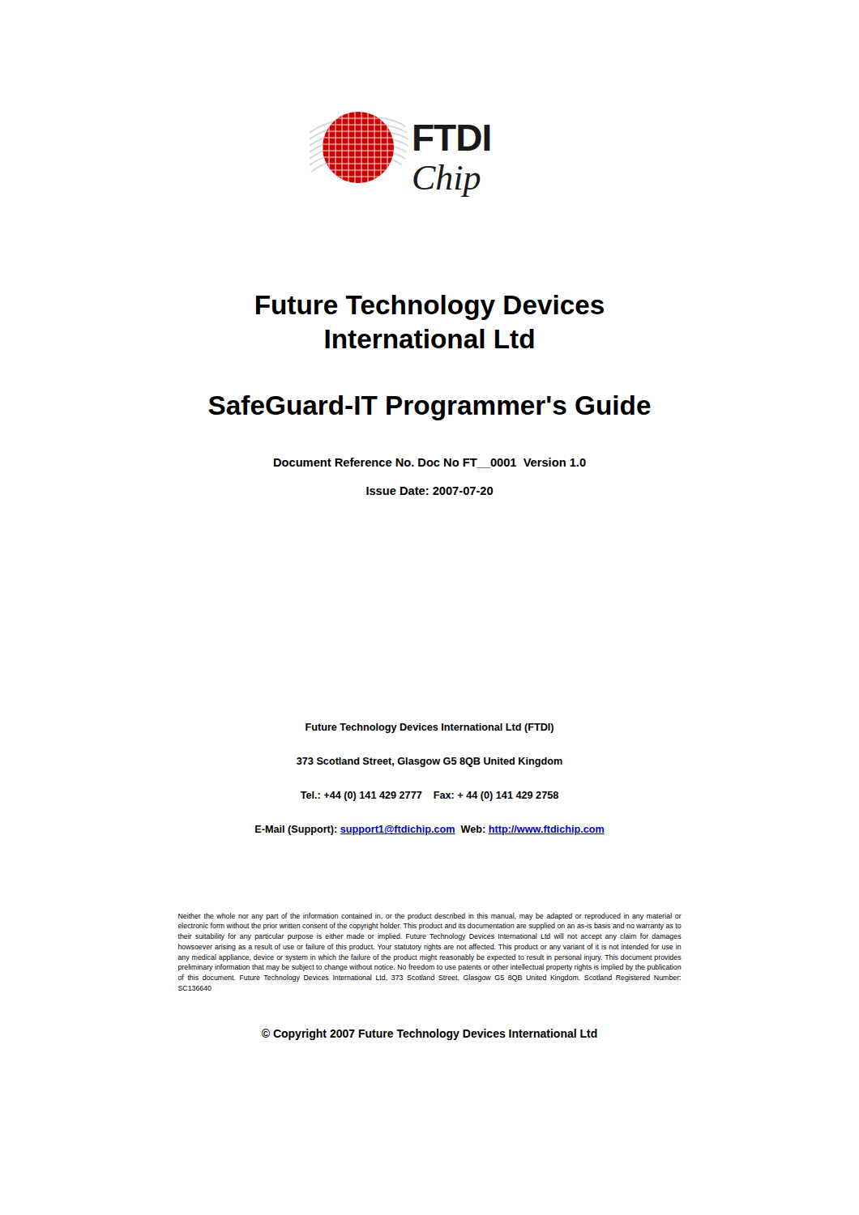FTDI Chip
Future Technology Devices International Ltd
SafeGuard-IT Programmer's Guide
Document Reference No. Doc No FT__0001 Version 1.0
Issue Date: 2007-07-20
Future Technology Devices International Ltd (FTDI)
373 Scotland Street, Glasgow G5 8QB United Kingdom
Tel.: +44 (0) 141 429 2777 Fax: + 44 (0) 141 429 2758
E-Mail (Support): support1@ftdichip.com Web: http://www.ftdichip.com
Neither the whole nor any part of the information contained in, or the product described in this manual, may be adapted or reproduced in any material or electronic form without the prior written consent of the copyright holder. This product and its documentation are supplied on an as-is basis and no warranty as to their suitability for any particular purpose is either made or implied. Future Technology Devices International Ltd will not accept any claim for damages howsoever arising as a result of use or failure of this product. Your statutory rights are not affected. This product or any variant of it is not intended for use in any medical appliance, device or system in which the failure of the product might reasonably be expected to result in personal injury. This document provides preliminary information that may be subject to change without notice. No freedom to use patents or other intellectual property rights is implied by the publication of this document. Future Technology Devices International Ltd, 373 Scotland Street, Glasgow G5 8QB United Kingdom. Scotland Registered Number: SC136640
© Copyright 2007 Future Technology Devices International Ltd